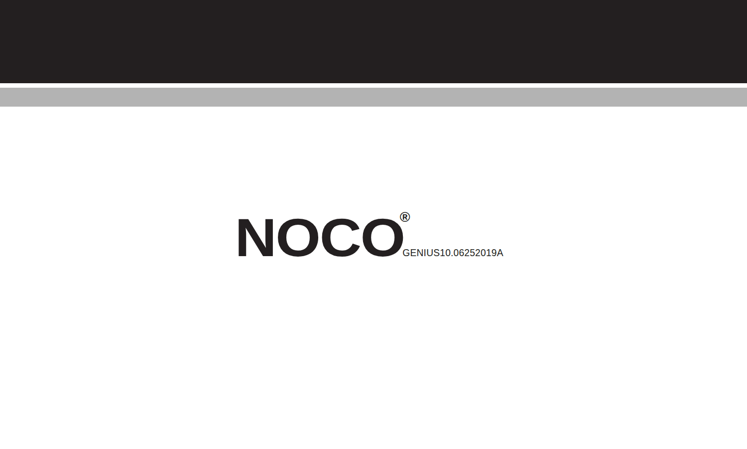NOCO®
GENIUS10.06252019A